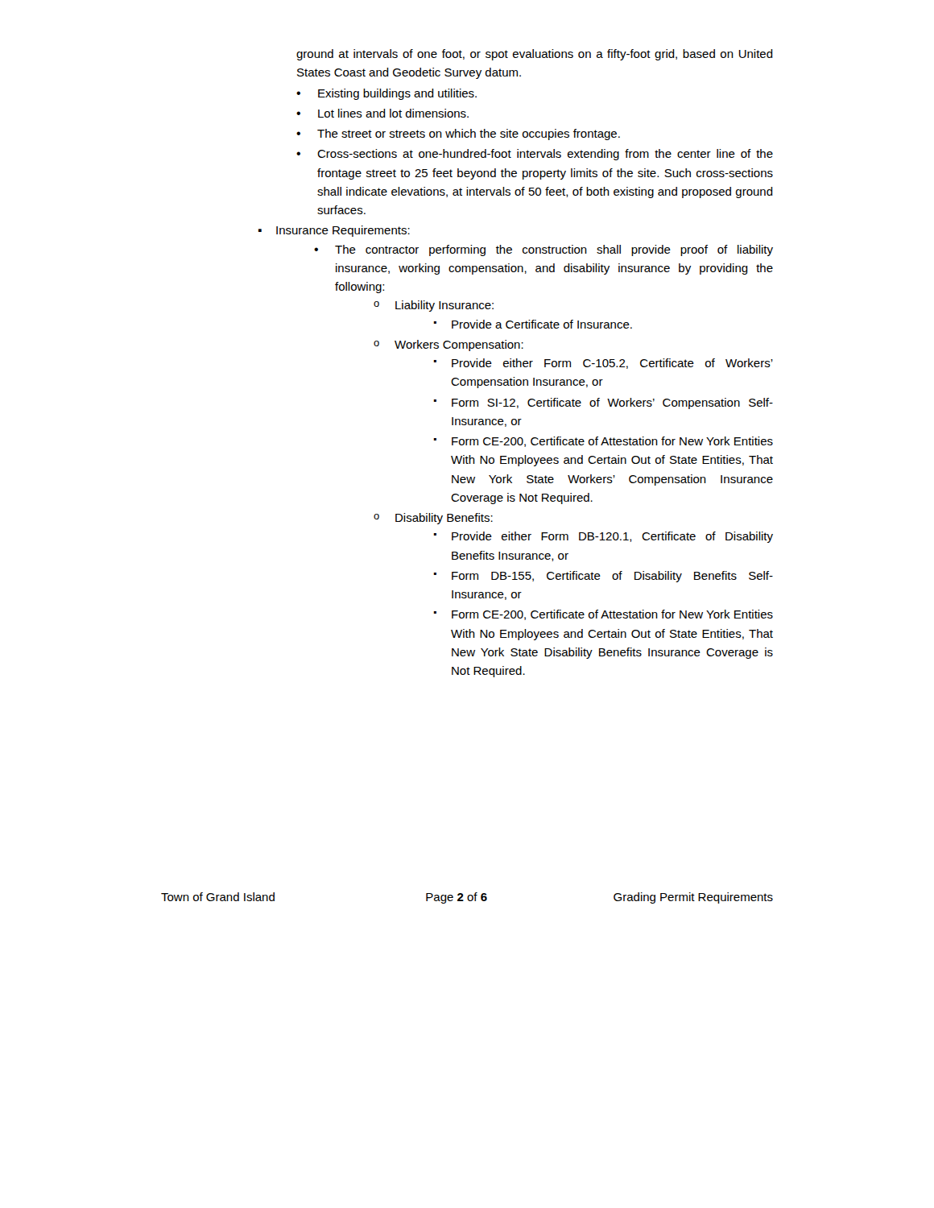ground at intervals of one foot, or spot evaluations on a fifty-foot grid, based on United States Coast and Geodetic Survey datum.
Existing buildings and utilities.
Lot lines and lot dimensions.
The street or streets on which the site occupies frontage.
Cross-sections at one-hundred-foot intervals extending from the center line of the frontage street to 25 feet beyond the property limits of the site. Such cross-sections shall indicate elevations, at intervals of 50 feet, of both existing and proposed ground surfaces.
Insurance Requirements:
The contractor performing the construction shall provide proof of liability insurance, working compensation, and disability insurance by providing the following:
Liability Insurance:
Provide a Certificate of Insurance.
Workers Compensation:
Provide either Form C-105.2, Certificate of Workers’ Compensation Insurance, or
Form SI-12, Certificate of Workers’ Compensation Self-Insurance, or
Form CE-200, Certificate of Attestation for New York Entities With No Employees and Certain Out of State Entities, That New York State Workers’ Compensation Insurance Coverage is Not Required.
Disability Benefits:
Provide either Form DB-120.1, Certificate of Disability Benefits Insurance, or
Form DB-155, Certificate of Disability Benefits Self-Insurance, or
Form CE-200, Certificate of Attestation for New York Entities With No Employees and Certain Out of State Entities, That New York State Disability Benefits Insurance Coverage is Not Required.
Town of Grand Island
Page 2 of 6
Grading Permit Requirements